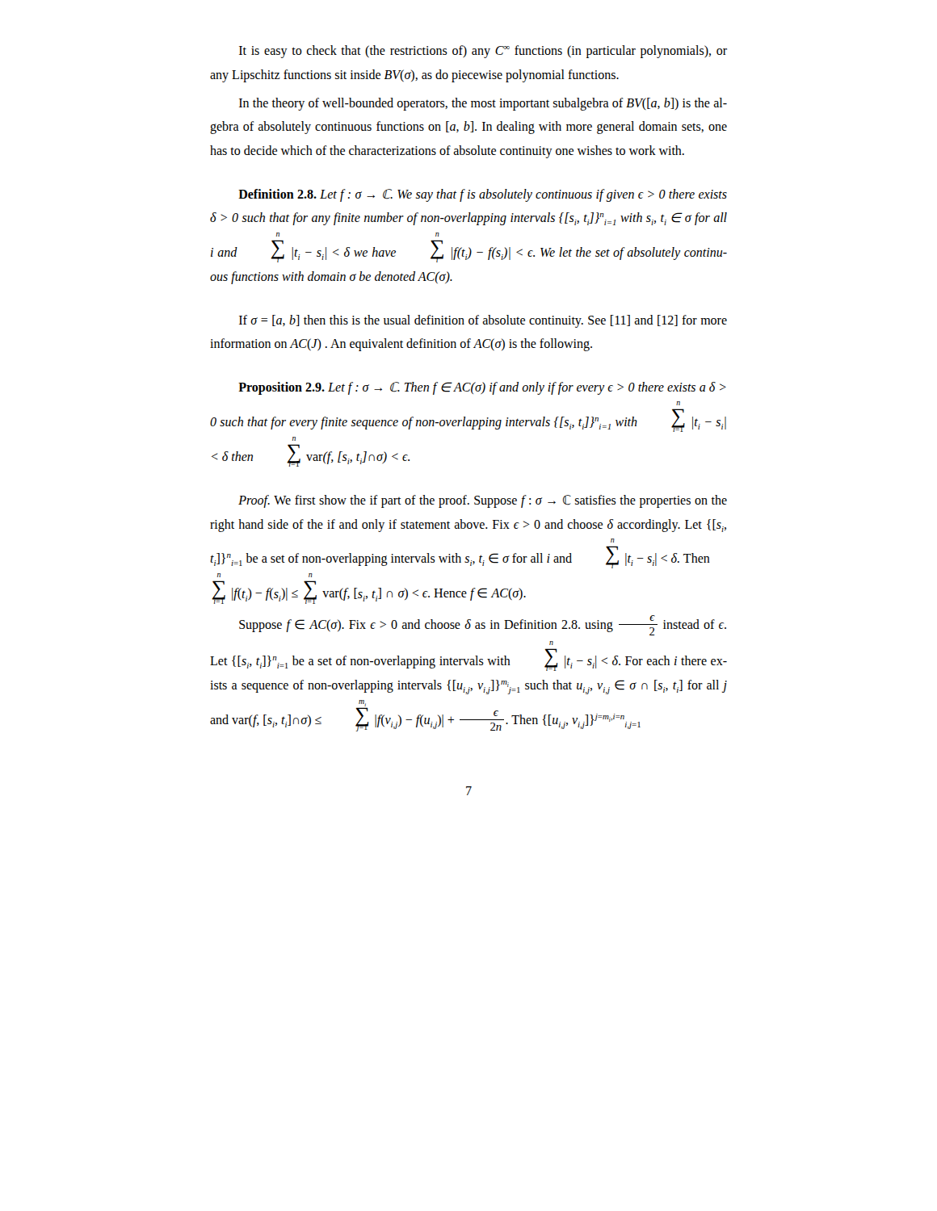It is easy to check that (the restrictions of) any C∞ functions (in particular polynomials), or any Lipschitz functions sit inside BV(σ), as do piecewise polynomial functions.
In the theory of well-bounded operators, the most important subalgebra of BV([a, b]) is the algebra of absolutely continuous functions on [a, b]. In dealing with more general domain sets, one has to decide which of the characterizations of absolute continuity one wishes to work with.
Definition 2.8. Let f : σ → ℂ. We say that f is absolutely continuous if given ϵ > 0 there exists δ > 0 such that for any finite number of non-overlapping intervals {[si, ti]}ni=1 with si, ti ∈ σ for all i and n∑i |ti − si| < δ we have n∑i |f(ti) − f(si)| < ϵ. We let the set of absolutely continuous functions with domain σ be denoted AC(σ).
If σ = [a, b] then this is the usual definition of absolute continuity. See [11] and [12] for more information on AC(J) . An equivalent definition of AC(σ) is the following.
Proposition 2.9. Let f : σ → ℂ. Then f ∈ AC(σ) if and only if for every ϵ > 0 there exists a δ > 0 such that for every finite sequence of non-overlapping intervals {[si, ti]}ni=1 with n∑i=1 |ti − si| < δ then n∑i=1 var(f, [si, ti]∩σ) < ϵ.
Proof. We first show the if part of the proof. Suppose f : σ → ℂ satisfies the properties on the right hand side of the if and only if statement above. Fix ϵ > 0 and choose δ accordingly. Let {[si, ti]}ni=1 be a set of non-overlapping intervals with si, ti ∈ σ for all i and n∑i |ti − si| < δ. Then
n∑i=1 |f(ti) − f(si)| ≤ n∑i=1 var(f, [si, ti] ∩ σ) < ϵ. Hence f ∈ AC(σ).
Suppose f ∈ AC(σ). Fix ϵ > 0 and choose δ as in Definition 2.8. using ϵ 2 instead of ϵ. Let {[si, ti]}ni=1 be a set of non-overlapping intervals with n∑i=1 |ti − si| < δ. For each i there exists a sequence of non-overlapping intervals {[ui,j, vi,j]}mij=1 such that ui,j, vi,j ∈ σ ∩ [si, ti] for all j and var(f, [si, ti]∩σ) ≤ mi∑j=1 |f(vi,j) − f(ui,j)| + ϵ 2n. Then {[ui,j, vi,j]}j=mi,i=ni,j=1
7